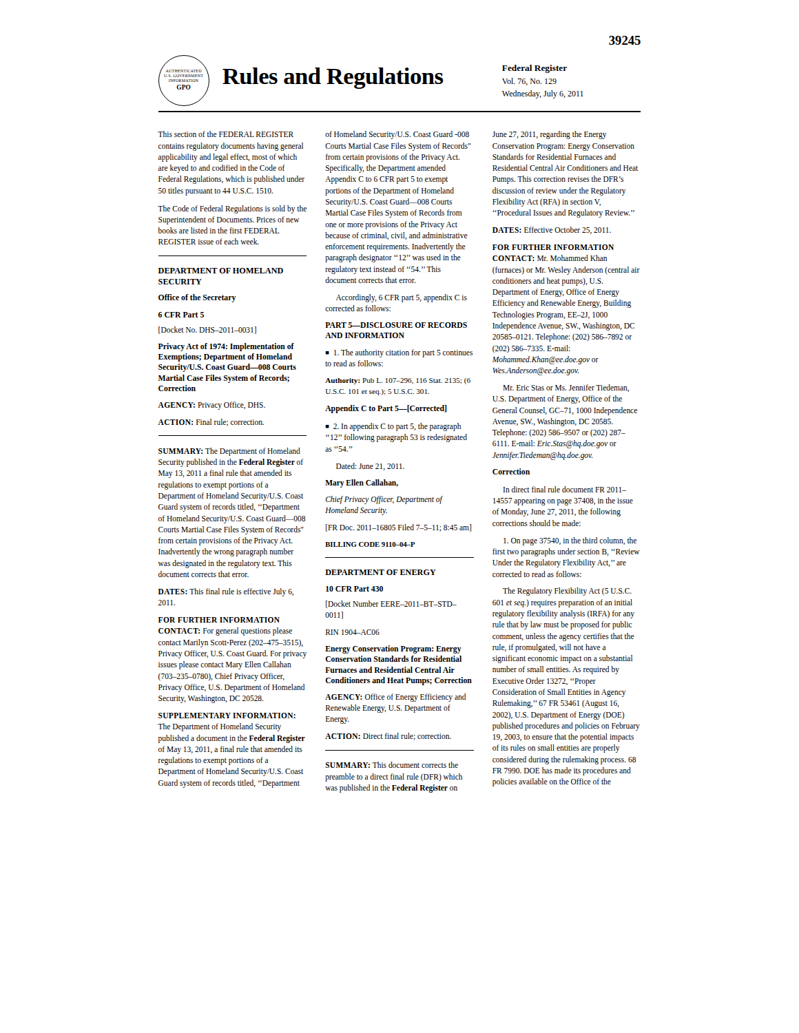39245
AUTHENTICATED
U.S. GOVERNMENT
INFORMATION
GPO
Rules and Regulations
Federal Register
Vol. 76, No. 129
Wednesday, July 6, 2011
This section of the FEDERAL REGISTER contains regulatory documents having general applicability and legal effect, most of which are keyed to and codified in the Code of Federal Regulations, which is published under 50 titles pursuant to 44 U.S.C. 1510.
The Code of Federal Regulations is sold by the Superintendent of Documents. Prices of new books are listed in the first FEDERAL REGISTER issue of each week.
DEPARTMENT OF HOMELAND SECURITY
Office of the Secretary
6 CFR Part 5
[Docket No. DHS–2011–0031]
Privacy Act of 1974: Implementation of Exemptions; Department of Homeland Security/U.S. Coast Guard—008 Courts Martial Case Files System of Records; Correction
AGENCY: Privacy Office, DHS.
ACTION: Final rule; correction.
SUMMARY: The Department of Homeland Security published in the Federal Register of May 13, 2011 a final rule that amended its regulations to exempt portions of a Department of Homeland Security/U.S. Coast Guard system of records titled, ‘‘Department of Homeland Security/U.S. Coast Guard—008 Courts Martial Case Files System of Records″ from certain provisions of the Privacy Act. Inadvertently the wrong paragraph number was designated in the regulatory text. This document corrects that error.
DATES: This final rule is effective July 6, 2011.
FOR FURTHER INFORMATION CONTACT: For general questions please contact Marilyn Scott-Perez (202–475–3515), Privacy Officer, U.S. Coast Guard. For privacy issues please contact Mary Ellen Callahan (703–235–0780), Chief Privacy Officer, Privacy Office, U.S. Department of Homeland Security, Washington, DC 20528.
SUPPLEMENTARY INFORMATION: The Department of Homeland Security published a document in the Federal Register of May 13, 2011, a final rule that amended its regulations to exempt portions of a Department of Homeland Security/U.S. Coast Guard system of records titled, ‘‘Department of Homeland Security/U.S. Coast Guard -008 Courts Martial Case Files System of Records″ from certain provisions of the Privacy Act. Specifically, the Department amended Appendix C to 6 CFR part 5 to exempt portions of the Department of Homeland Security/U.S. Coast Guard—008 Courts Martial Case Files System of Records from one or more provisions of the Privacy Act because of criminal, civil, and administrative enforcement requirements. Inadvertently the paragraph designator ‘‘12’’ was used in the regulatory text instead of ‘‘54.’’ This document corrects that error.
Accordingly, 6 CFR part 5, appendix C is corrected as follows:
PART 5—DISCLOSURE OF RECORDS AND INFORMATION
■ 1. The authority citation for part 5 continues to read as follows:
Authority: Pub L. 107–296, 116 Stat. 2135; (6 U.S.C. 101 et seq.); 5 U.S.C. 301.
Appendix C to Part 5—[Corrected]
■ 2. In appendix C to part 5, the paragraph ‘‘12’’ following paragraph 53 is redesignated as ‘‘54.’’
Dated: June 21, 2011.
Mary Ellen Callahan,
Chief Privacy Officer, Department of Homeland Security.
[FR Doc. 2011–16805 Filed 7–5–11; 8:45 am]
BILLING CODE 9110–04–P
DEPARTMENT OF ENERGY
10 CFR Part 430
[Docket Number EERE–2011–BT–STD–0011]
RIN 1904–AC06
Energy Conservation Program: Energy Conservation Standards for Residential Furnaces and Residential Central Air Conditioners and Heat Pumps; Correction
AGENCY: Office of Energy Efficiency and Renewable Energy, U.S. Department of Energy.
ACTION: Direct final rule; correction.
SUMMARY: This document corrects the preamble to a direct final rule (DFR) which was published in the Federal Register on June 27, 2011, regarding the Energy Conservation Program: Energy Conservation Standards for Residential Furnaces and Residential Central Air Conditioners and Heat Pumps. This correction revises the DFR’s discussion of review under the Regulatory Flexibility Act (RFA) in section V, ‘‘Procedural Issues and Regulatory Review.’’
DATES: Effective October 25, 2011.
FOR FURTHER INFORMATION CONTACT: Mr. Mohammed Khan (furnaces) or Mr. Wesley Anderson (central air conditioners and heat pumps), U.S. Department of Energy, Office of Energy Efficiency and Renewable Energy, Building Technologies Program, EE–2J, 1000 Independence Avenue, SW., Washington, DC 20585–0121. Telephone: (202) 586–7892 or (202) 586–7335. E-mail: Mohammed.Khan@ee.doe.gov or Wes.Anderson@ee.doe.gov.
Mr. Eric Stas or Ms. Jennifer Tiedeman, U.S. Department of Energy, Office of the General Counsel, GC–71, 1000 Independence Avenue, SW., Washington, DC 20585. Telephone: (202) 586–9507 or (202) 287–6111. E-mail: Eric.Stas@hq.doe.gov or Jennifer.Tiedeman@hq.doe.gov.
Correction
In direct final rule document FR 2011–14557 appearing on page 37408, in the issue of Monday, June 27, 2011, the following corrections should be made:
1. On page 37540, in the third column, the first two paragraphs under section B, ‘‘Review Under the Regulatory Flexibility Act,’’ are corrected to read as follows:
The Regulatory Flexibility Act (5 U.S.C. 601 et seq.) requires preparation of an initial regulatory flexibility analysis (IRFA) for any rule that by law must be proposed for public comment, unless the agency certifies that the rule, if promulgated, will not have a significant economic impact on a substantial number of small entities. As required by Executive Order 13272, ‘‘Proper Consideration of Small Entities in Agency Rulemaking,’’ 67 FR 53461 (August 16, 2002), U.S. Department of Energy (DOE) published procedures and policies on February 19, 2003, to ensure that the potential impacts of its rules on small entities are properly considered during the rulemaking process. 68 FR 7990. DOE has made its procedures and policies available on the Office of the